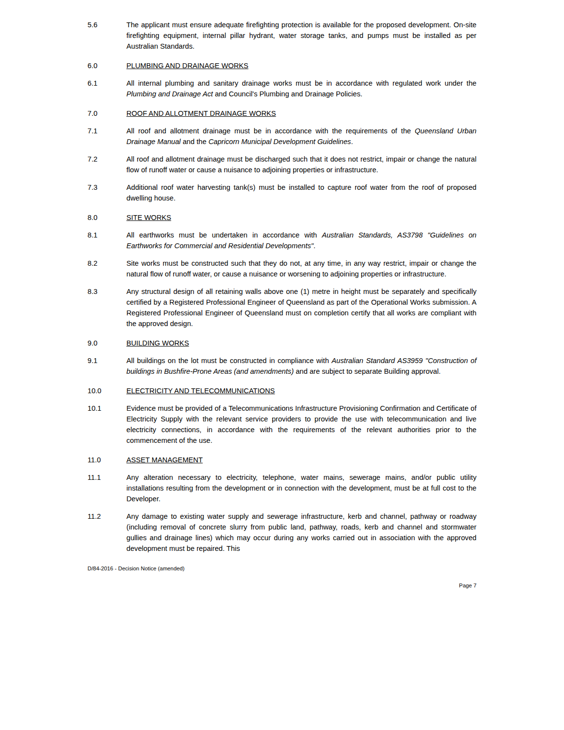5.6
The applicant must ensure adequate firefighting protection is available for the proposed development. On-site firefighting equipment, internal pillar hydrant, water storage tanks, and pumps must be installed as per Australian Standards.
6.0
PLUMBING AND DRAINAGE WORKS
6.1
All internal plumbing and sanitary drainage works must be in accordance with regulated work under the Plumbing and Drainage Act and Council's Plumbing and Drainage Policies.
7.0
ROOF AND ALLOTMENT DRAINAGE WORKS
7.1
All roof and allotment drainage must be in accordance with the requirements of the Queensland Urban Drainage Manual and the Capricorn Municipal Development Guidelines.
7.2
All roof and allotment drainage must be discharged such that it does not restrict, impair or change the natural flow of runoff water or cause a nuisance to adjoining properties or infrastructure.
7.3
Additional roof water harvesting tank(s) must be installed to capture roof water from the roof of proposed dwelling house.
8.0
SITE WORKS
8.1
All earthworks must be undertaken in accordance with Australian Standards, AS3798 "Guidelines on Earthworks for Commercial and Residential Developments".
8.2
Site works must be constructed such that they do not, at any time, in any way restrict, impair or change the natural flow of runoff water, or cause a nuisance or worsening to adjoining properties or infrastructure.
8.3
Any structural design of all retaining walls above one (1) metre in height must be separately and specifically certified by a Registered Professional Engineer of Queensland as part of the Operational Works submission. A Registered Professional Engineer of Queensland must on completion certify that all works are compliant with the approved design.
9.0
BUILDING WORKS
9.1
All buildings on the lot must be constructed in compliance with Australian Standard AS3959 "Construction of buildings in Bushfire-Prone Areas (and amendments) and are subject to separate Building approval.
10.0
ELECTRICITY AND TELECOMMUNICATIONS
10.1
Evidence must be provided of a Telecommunications Infrastructure Provisioning Confirmation and Certificate of Electricity Supply with the relevant service providers to provide the use with telecommunication and live electricity connections, in accordance with the requirements of the relevant authorities prior to the commencement of the use.
11.0
ASSET MANAGEMENT
11.1
Any alteration necessary to electricity, telephone, water mains, sewerage mains, and/or public utility installations resulting from the development or in connection with the development, must be at full cost to the Developer.
11.2
Any damage to existing water supply and sewerage infrastructure, kerb and channel, pathway or roadway (including removal of concrete slurry from public land, pathway, roads, kerb and channel and stormwater gullies and drainage lines) which may occur during any works carried out in association with the approved development must be repaired. This
D/84-2016 - Decision Notice (amended)
Page 7